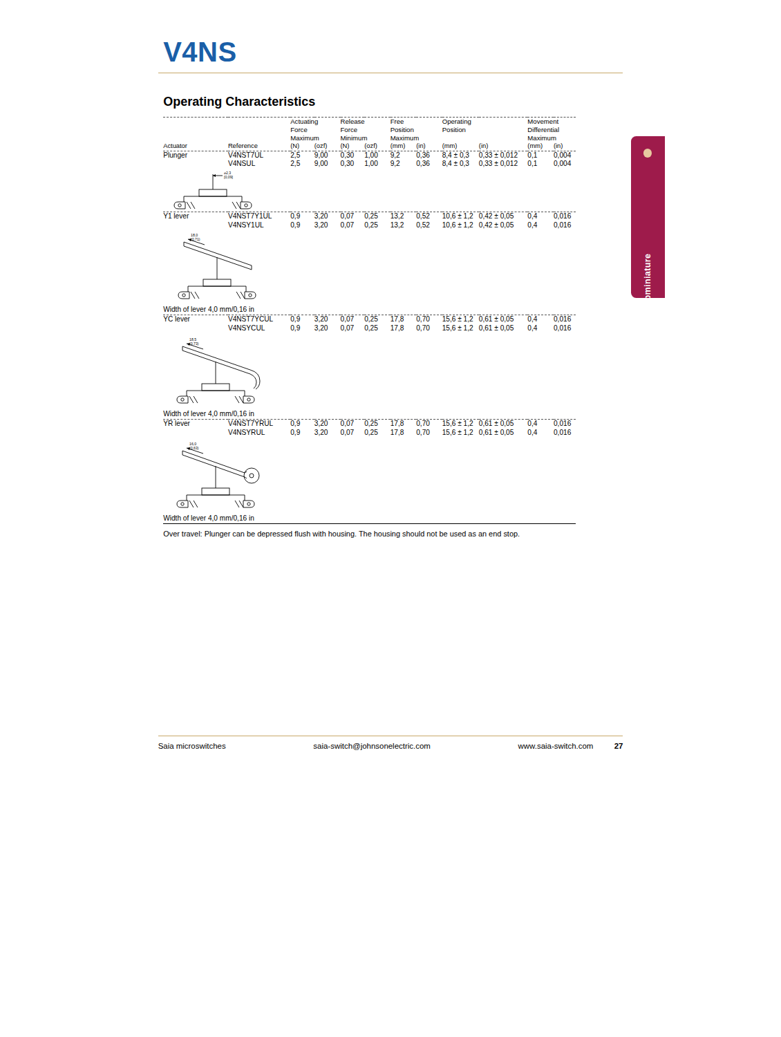V4NS
Subminiature
Operating Characteristics
| | | Actuating Force Maximum | Release Force Minimum | Free Position Maximum | Operating Position | Movement Differential Maximum |
| --- | --- | --- | --- | --- | --- | --- |
| Actuator | Reference | (N) | (ozf) | (N) | (ozf) | (mm) | (in) | (mm) | (in) | (mm) | (in) |
| Plunger | V4NST7UL V4NSUL | 2,5 2,5 | 9,00 9,00 | 0,30 0,30 | 1,00 1,00 | 9,2 9,2 | 0,36 0,36 | 8,4 ± 0,3 8,4 ± 0,3 | 0,33 ± 0,012 0,33 ± 0,012 | 0,1 0,1 | 0,004 0,004 |
| ⌀2,3 [0,09] | |
| Y1 lever | V4NST7Y1UL V4NSY1UL | 0,9 0,9 | 3,20 3,20 | 0,07 0,07 | 0,25 0,25 | 13,2 13,2 | 0,52 0,52 | 10,6 ± 1,2 10,6 ± 1,2 | 0,42 ± 0,05 0,42 ± 0,05 | 0,4 0,4 | 0,016 0,016 |
| 18,0 (0,71) | |
| Width of lever 4,0 mm/0,16 in |
| YC lever | V4NST7YCUL V4NSYCUL | 0,9 0,9 | 3,20 3,20 | 0,07 0,07 | 0,25 0,25 | 17,8 17,8 | 0,70 0,70 | 15,6 ± 1,2 15,6 ± 1,2 | 0,61 ± 0,05 0,61 ± 0,05 | 0,4 0,4 | 0,016 0,016 |
| 18,5 (0,73) | |
| Width of lever 4,0 mm/0,16 in |
| YR lever | V4NST7YRUL V4NSYRUL | 0,9 0,9 | 3,20 3,20 | 0,07 0,07 | 0,25 0,25 | 17,8 17,8 | 0,70 0,70 | 15,6 ± 1,2 15,6 ± 1,2 | 0,61 ± 0,05 0,61 ± 0,05 | 0,4 0,4 | 0,016 0,016 |
| 16,0 (0,63) | |
| Width of lever 4,0 mm/0,16 in |
Over travel: Plunger can be depressed flush with housing. The housing should not be used as an end stop.
Saia microswitches
saia-switch@johnsonelectric.com
www.saia-switch.com27